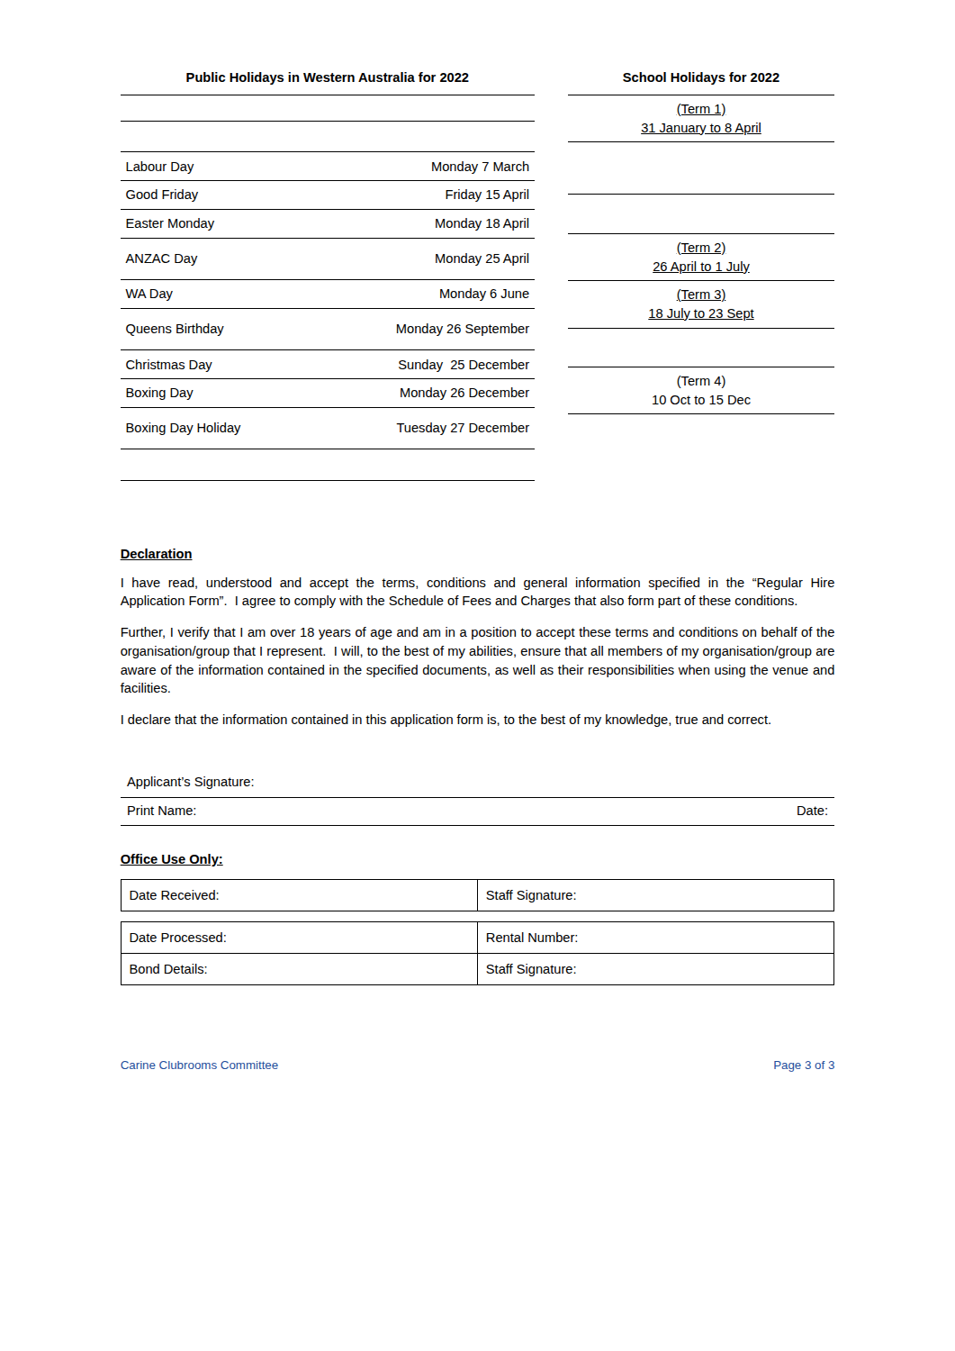Public Holidays in Western Australia for 2022
| Labour Day | Monday 7 March |
| Good Friday | Friday 15 April |
| Easter Monday | Monday 18 April |
| ANZAC Day | Monday 25 April |
| WA Day | Monday 6 June |
| Queens Birthday | Monday 26 September |
| Christmas Day | Sunday 25 December |
| Boxing Day | Monday 26 December |
| Boxing Day Holiday | Tuesday 27 December |
School Holidays for 2022
| (Term 1) 31 January to 8 April |
| (Term 2) 26 April to 1 July |
| (Term 3) 18 July to 23 Sept |
| (Term 4) 10 Oct to 15 Dec |
Declaration
I have read, understood and accept the terms, conditions and general information specified in the “Regular Hire Application Form”. I agree to comply with the Schedule of Fees and Charges that also form part of these conditions.
Further, I verify that I am over 18 years of age and am in a position to accept these terms and conditions on behalf of the organisation/group that I represent. I will, to the best of my abilities, ensure that all members of my organisation/group are aware of the information contained in the specified documents, as well as their responsibilities when using the venue and facilities.
I declare that the information contained in this application form is, to the best of my knowledge, true and correct.
Applicant’s Signature:
Print Name: Date:
Office Use Only:
| Date Received: | Staff Signature: |
| Date Processed: | Rental Number: |
| Bond Details: | Staff Signature: |
Carine Clubrooms Committee Page 3 of 3